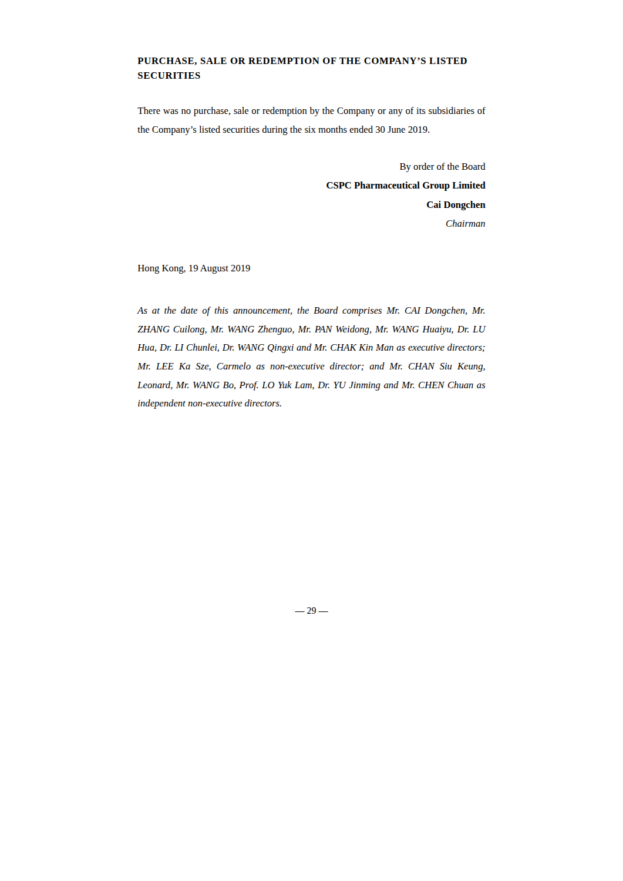PURCHASE, SALE OR REDEMPTION OF THE COMPANY’S LISTED SECURITIES
There was no purchase, sale or redemption by the Company or any of its subsidiaries of the Company’s listed securities during the six months ended 30 June 2019.
By order of the Board
CSPC Pharmaceutical Group Limited
Cai Dongchen
Chairman
Hong Kong, 19 August 2019
As at the date of this announcement, the Board comprises Mr. CAI Dongchen, Mr. ZHANG Cuilong, Mr. WANG Zhenguo, Mr. PAN Weidong, Mr. WANG Huaiyu, Dr. LU Hua, Dr. LI Chunlei, Dr. WANG Qingxi and Mr. CHAK Kin Man as executive directors; Mr. LEE Ka Sze, Carmelo as non-executive director; and Mr. CHAN Siu Keung, Leonard, Mr. WANG Bo, Prof. LO Yuk Lam, Dr. YU Jinming and Mr. CHEN Chuan as independent non-executive directors.
— 29 —